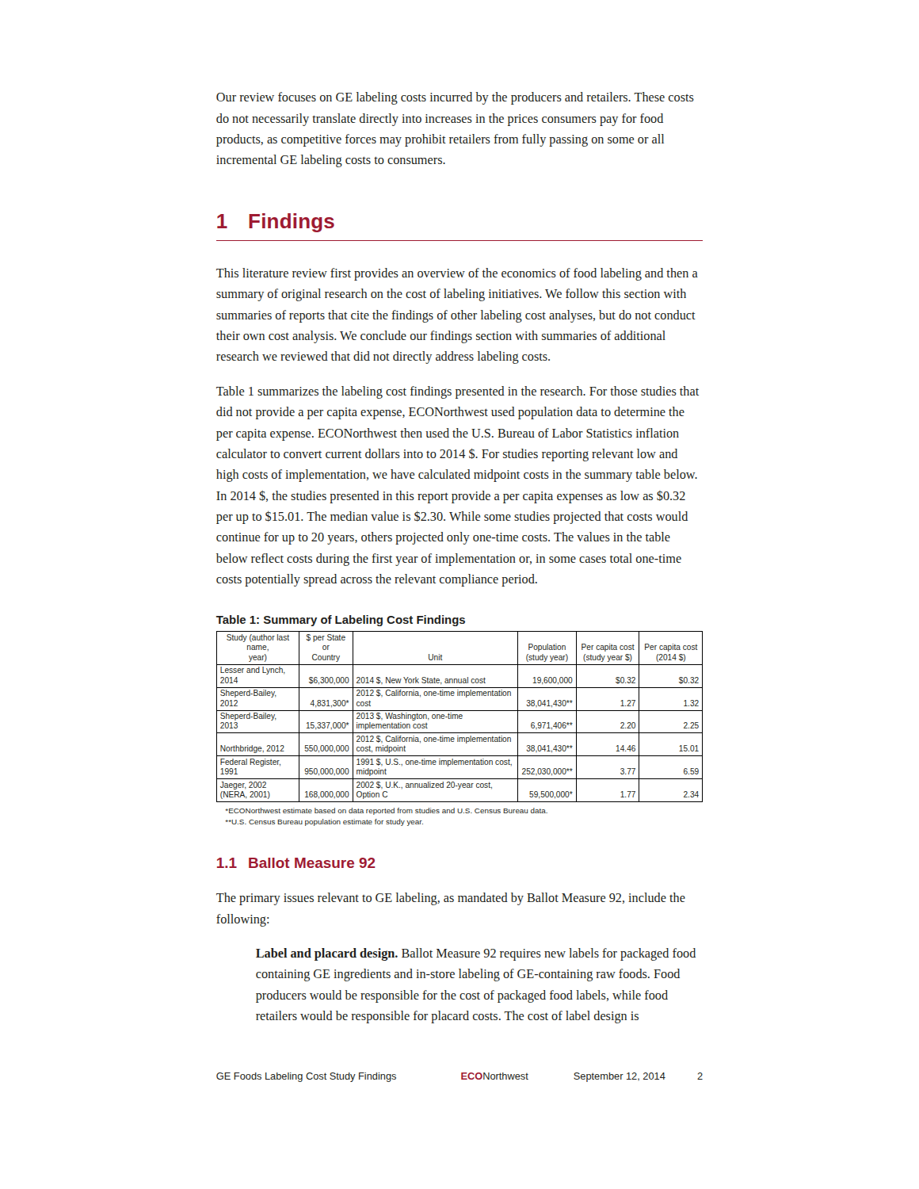Our review focuses on GE labeling costs incurred by the producers and retailers. These costs do not necessarily translate directly into increases in the prices consumers pay for food products, as competitive forces may prohibit retailers from fully passing on some or all incremental GE labeling costs to consumers.
1 Findings
This literature review first provides an overview of the economics of food labeling and then a summary of original research on the cost of labeling initiatives. We follow this section with summaries of reports that cite the findings of other labeling cost analyses, but do not conduct their own cost analysis. We conclude our findings section with summaries of additional research we reviewed that did not directly address labeling costs.
Table 1 summarizes the labeling cost findings presented in the research. For those studies that did not provide a per capita expense, ECONorthwest used population data to determine the per capita expense. ECONorthwest then used the U.S. Bureau of Labor Statistics inflation calculator to convert current dollars into to 2014 $. For studies reporting relevant low and high costs of implementation, we have calculated midpoint costs in the summary table below. In 2014 $, the studies presented in this report provide a per capita expenses as low as $0.32 per up to $15.01. The median value is $2.30. While some studies projected that costs would continue for up to 20 years, others projected only one-time costs. The values in the table below reflect costs during the first year of implementation or, in some cases total one-time costs potentially spread across the relevant compliance period.
Table 1: Summary of Labeling Cost Findings
| Study (author last name, year) | $ per State or Country | Unit | Population (study year) | Per capita cost (study year $) | Per capita cost (2014 $) |
| --- | --- | --- | --- | --- | --- |
| Lesser and Lynch, 2014 | $6,300,000 | 2014 $, New York State, annual cost | 19,600,000 | $0.32 | $0.32 |
| Sheperd-Bailey, 2012 | 4,831,300* | 2012 $, California, one-time implementation cost | 38,041,430** | 1.27 | 1.32 |
| Sheperd-Bailey, 2013 | 15,337,000* | 2013 $, Washington, one-time implementation cost | 6,971,406** | 2.20 | 2.25 |
| Northbridge, 2012 | 550,000,000 | 2012 $, California, one-time implementation cost, midpoint | 38,041,430** | 14.46 | 15.01 |
| Federal Register, 1991 | 950,000,000 | 1991 $, U.S., one-time implementation cost, midpoint | 252,030,000** | 3.77 | 6.59 |
| Jaeger, 2002 (NERA, 2001) | 168,000,000 | 2002 $, U.K., annualized 20-year cost, Option C | 59,500,000* | 1.77 | 2.34 |
*ECONorthwest estimate based on data reported from studies and U.S. Census Bureau data.
**U.S. Census Bureau population estimate for study year.
1.1 Ballot Measure 92
The primary issues relevant to GE labeling, as mandated by Ballot Measure 92, include the following:
Label and placard design. Ballot Measure 92 requires new labels for packaged food containing GE ingredients and in-store labeling of GE-containing raw foods. Food producers would be responsible for the cost of packaged food labels, while food retailers would be responsible for placard costs. The cost of label design is
GE Foods Labeling Cost Study Findings ECO Northwest September 12, 2014 2